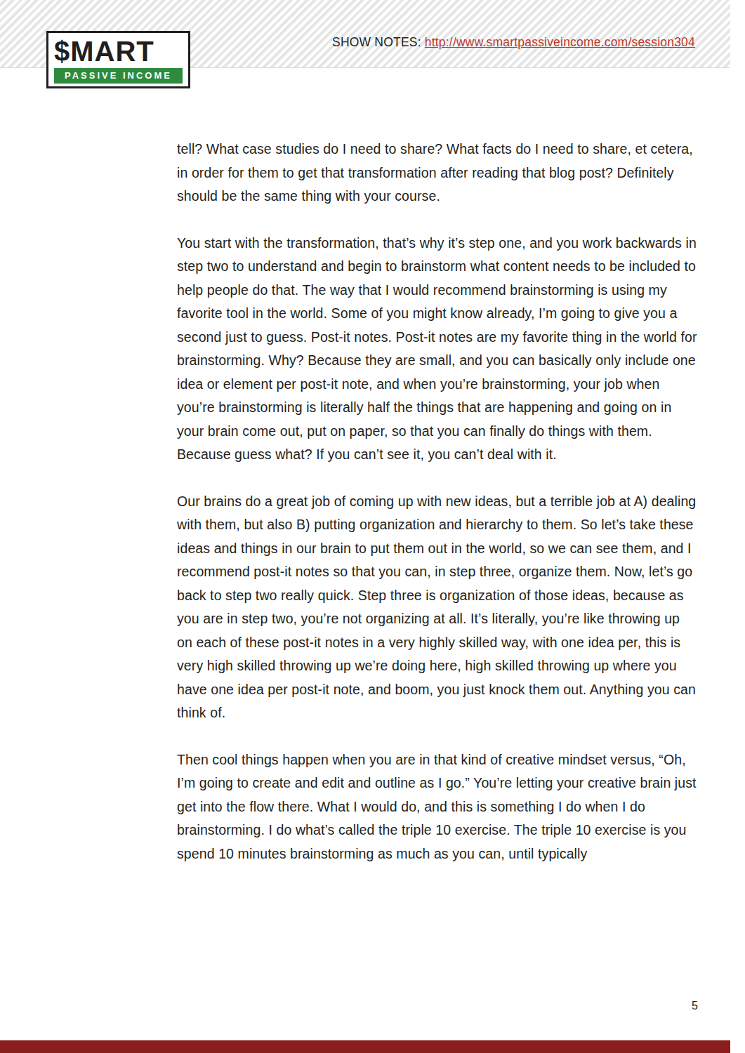SHOW NOTES: http://www.smartpassiveincome.com/session304
$MART
PASSIVE INCOME
tell? What case studies do I need to share? What facts do I need to share, et cetera, in order for them to get that transformation after reading that blog post? Definitely should be the same thing with your course.
You start with the transformation, that’s why it’s step one, and you work backwards in step two to understand and begin to brainstorm what content needs to be included to help people do that. The way that I would recommend brainstorming is using my favorite tool in the world. Some of you might know already, I’m going to give you a second just to guess. Post-it notes. Post-it notes are my favorite thing in the world for brainstorming. Why? Because they are small, and you can basically only include one idea or element per post-it note, and when you’re brainstorming, your job when you’re brainstorming is literally half the things that are happening and going on in your brain come out, put on paper, so that you can finally do things with them. Because guess what? If you can’t see it, you can’t deal with it.
Our brains do a great job of coming up with new ideas, but a terrible job at A) dealing with them, but also B) putting organization and hierarchy to them. So let’s take these ideas and things in our brain to put them out in the world, so we can see them, and I recommend post-it notes so that you can, in step three, organize them. Now, let’s go back to step two really quick. Step three is organization of those ideas, because as you are in step two, you’re not organizing at all. It’s literally, you’re like throwing up on each of these post-it notes in a very highly skilled way, with one idea per, this is very high skilled throwing up we’re doing here, high skilled throwing up where you have one idea per post-it note, and boom, you just knock them out. Anything you can think of.
Then cool things happen when you are in that kind of creative mindset versus, “Oh, I’m going to create and edit and outline as I go.” You’re letting your creative brain just get into the flow there. What I would do, and this is something I do when I do brainstorming. I do what’s called the triple 10 exercise. The triple 10 exercise is you spend 10 minutes brainstorming as much as you can, until typically
5